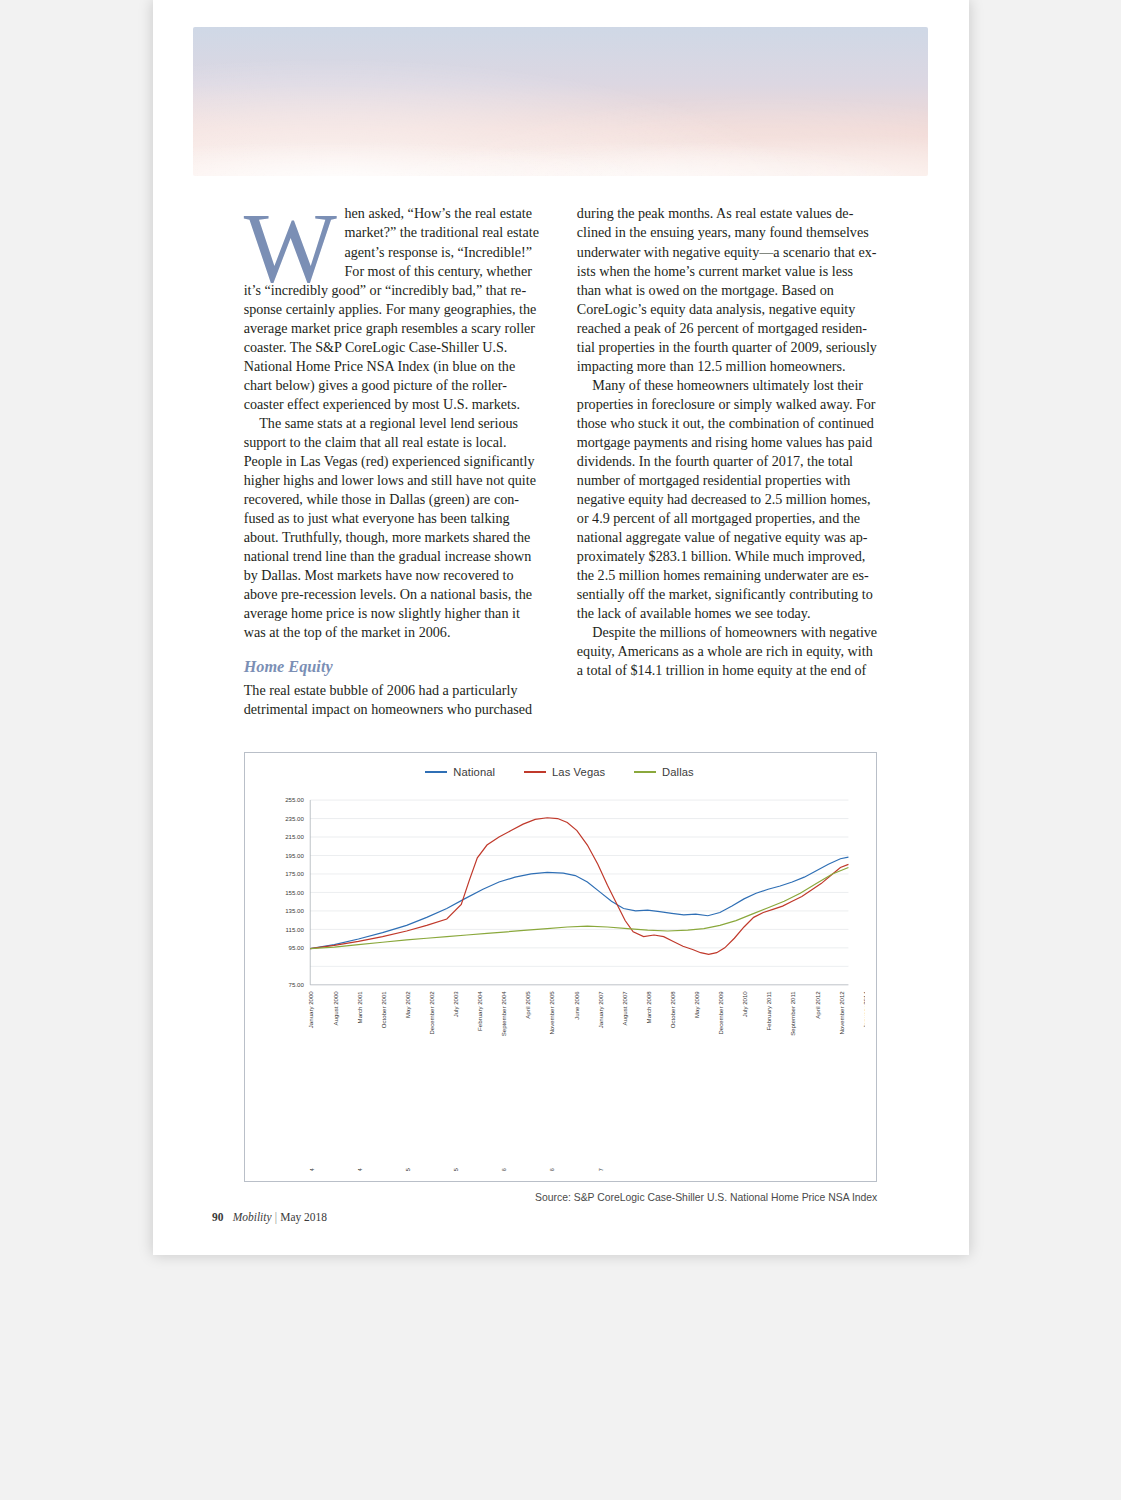When asked, “How’s the real estate market?” the traditional real estate agent’s response is, “Incredible!” For most of this century, whether it’s “incredibly good” or “incredibly bad,” that response certainly applies. For many geographies, the average market price graph resembles a scary roller coaster. The S&P CoreLogic Case-Shiller U.S. National Home Price NSA Index (in blue on the chart below) gives a good picture of the roller-coaster effect experienced by most U.S. markets.
The same stats at a regional level lend serious support to the claim that all real estate is local. People in Las Vegas (red) experienced significantly higher highs and lower lows and still have not quite recovered, while those in Dallas (green) are confused as to just what everyone has been talking about. Truthfully, though, more markets shared the national trend line than the gradual increase shown by Dallas. Most markets have now recovered to above pre-recession levels. On a national basis, the average home price is now slightly higher than it was at the top of the market in 2006.
Home Equity
The real estate bubble of 2006 had a particularly detrimental impact on homeowners who purchased during the peak months. As real estate values declined in the ensuing years, many found themselves underwater with negative equity—a scenario that exists when the home’s current market value is less than what is owed on the mortgage. Based on CoreLogic’s equity data analysis, negative equity reached a peak of 26 percent of mortgaged residential properties in the fourth quarter of 2009, seriously impacting more than 12.5 million homeowners.
Many of these homeowners ultimately lost their properties in foreclosure or simply walked away. For those who stuck it out, the combination of continued mortgage payments and rising home values has paid dividends. In the fourth quarter of 2017, the total number of mortgaged residential properties with negative equity had decreased to 2.5 million homes, or 4.9 percent of all mortgaged properties, and the national aggregate value of negative equity was approximately $283.1 billion. While much improved, the 2.5 million homes remaining underwater are essentially off the market, significantly contributing to the lack of available homes we see today.
Despite the millions of homeowners with negative equity, Americans as a whole are rich in equity, with a total of $14.1 trillion in home equity at the end of
National Las Vegas Dallas
255.00 235.00 215.00 195.00 175.00 155.00 135.00 115.00 95.00 75.00 January 2000 August 2000 March 2001 October 2001 May 2002 December 2002 July 2003 February 2004 September 2004 April 2005 November 2005 June 2006 January 2007 August 2007 March 2008 October 2008 May 2009 December 2009 July 2010 February 2011 September 2011 April 2012 November 2012 January 2014 January 2014 August 2014 March 2015 October 2015 May 2016 December 2016 July 2017
Source: S&P CoreLogic Case-Shiller U.S. National Home Price NSA Index
90 Mobility|May 2018